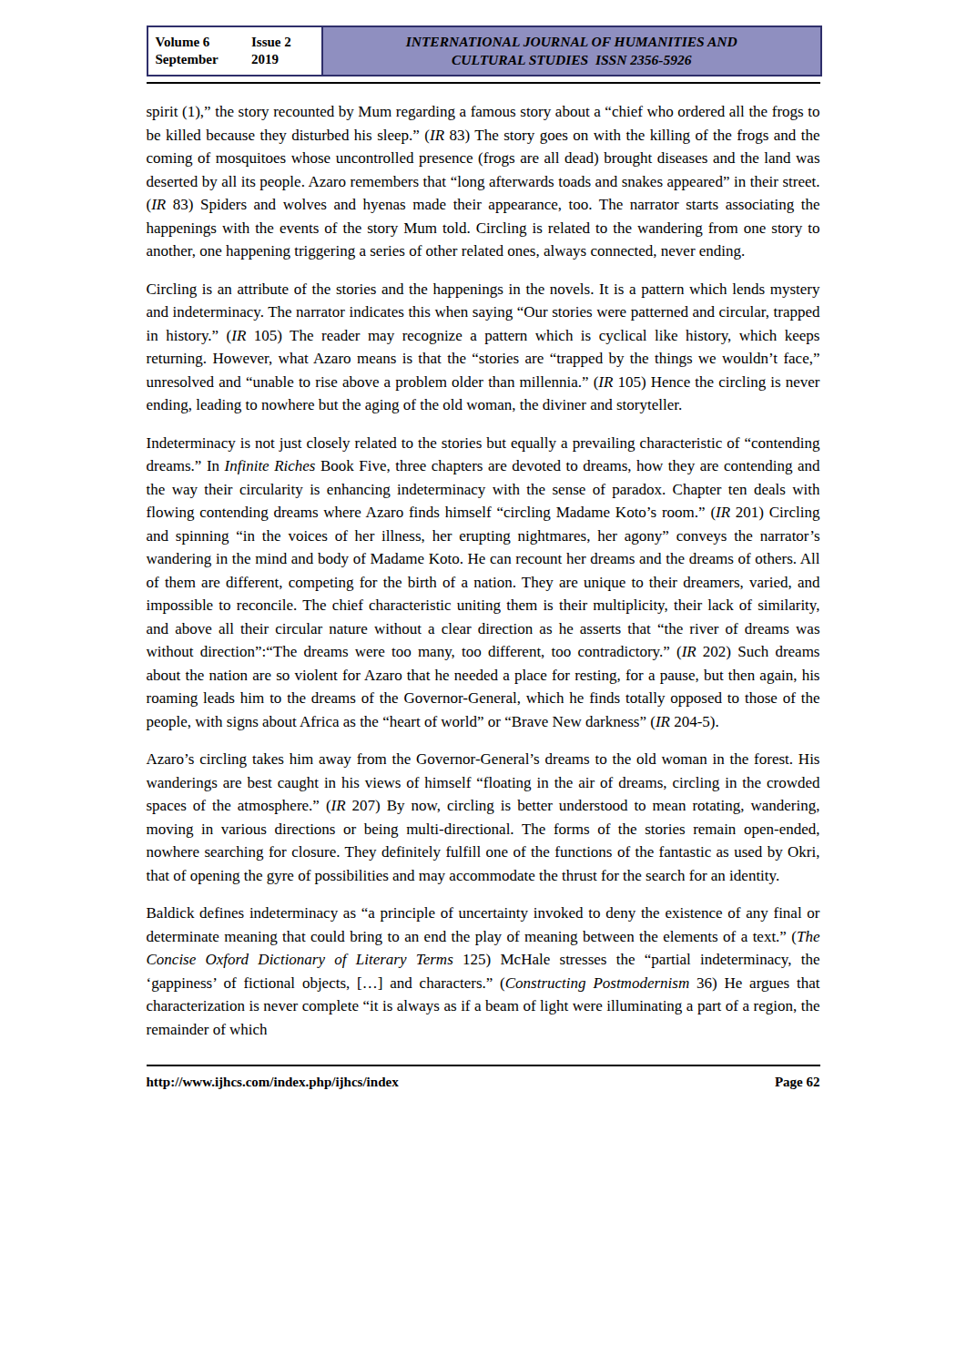| Volume 6 | Issue 2 |
| September | 2019 |
INTERNATIONAL JOURNAL OF HUMANITIES AND
CULTURAL STUDIES ISSN 2356-5926
spirit (1),” the story recounted by Mum regarding a famous story about a “chief who ordered all the frogs to be killed because they disturbed his sleep.” (IR 83) The story goes on with the killing of the frogs and the coming of mosquitoes whose uncontrolled presence (frogs are all dead) brought diseases and the land was deserted by all its people. Azaro remembers that “long afterwards toads and snakes appeared” in their street. (IR 83) Spiders and wolves and hyenas made their appearance, too. The narrator starts associating the happenings with the events of the story Mum told. Circling is related to the wandering from one story to another, one happening triggering a series of other related ones, always connected, never ending.
Circling is an attribute of the stories and the happenings in the novels. It is a pattern which lends mystery and indeterminacy. The narrator indicates this when saying “Our stories were patterned and circular, trapped in history.” (IR 105) The reader may recognize a pattern which is cyclical like history, which keeps returning. However, what Azaro means is that the “stories are “trapped by the things we wouldn’t face,” unresolved and “unable to rise above a problem older than millennia.” (IR 105) Hence the circling is never ending, leading to nowhere but the aging of the old woman, the diviner and storyteller.
Indeterminacy is not just closely related to the stories but equally a prevailing characteristic of “contending dreams.” In Infinite Riches Book Five, three chapters are devoted to dreams, how they are contending and the way their circularity is enhancing indeterminacy with the sense of paradox. Chapter ten deals with flowing contending dreams where Azaro finds himself “circling Madame Koto’s room.” (IR 201) Circling and spinning “in the voices of her illness, her erupting nightmares, her agony” conveys the narrator’s wandering in the mind and body of Madame Koto. He can recount her dreams and the dreams of others. All of them are different, competing for the birth of a nation. They are unique to their dreamers, varied, and impossible to reconcile. The chief characteristic uniting them is their multiplicity, their lack of similarity, and above all their circular nature without a clear direction as he asserts that “the river of dreams was without direction”:“The dreams were too many, too different, too contradictory.” (IR 202) Such dreams about the nation are so violent for Azaro that he needed a place for resting, for a pause, but then again, his roaming leads him to the dreams of the Governor-General, which he finds totally opposed to those of the people, with signs about Africa as the “heart of world” or “Brave New darkness” (IR 204-5).
Azaro’s circling takes him away from the Governor-General’s dreams to the old woman in the forest. His wanderings are best caught in his views of himself “floating in the air of dreams, circling in the crowded spaces of the atmosphere.” (IR 207) By now, circling is better understood to mean rotating, wandering, moving in various directions or being multi-directional. The forms of the stories remain open-ended, nowhere searching for closure. They definitely fulfill one of the functions of the fantastic as used by Okri, that of opening the gyre of possibilities and may accommodate the thrust for the search for an identity.
Baldick defines indeterminacy as “a principle of uncertainty invoked to deny the existence of any final or determinate meaning that could bring to an end the play of meaning between the elements of a text.” (The Concise Oxford Dictionary of Literary Terms 125) McHale stresses the “partial indeterminacy, the ‘gappiness’ of fictional objects, […] and characters.” (Constructing Postmodernism 36) He argues that characterization is never complete “it is always as if a beam of light were illuminating a part of a region, the remainder of which
http://www.ijhcs.com/index.php/ijhcs/index
Page 62